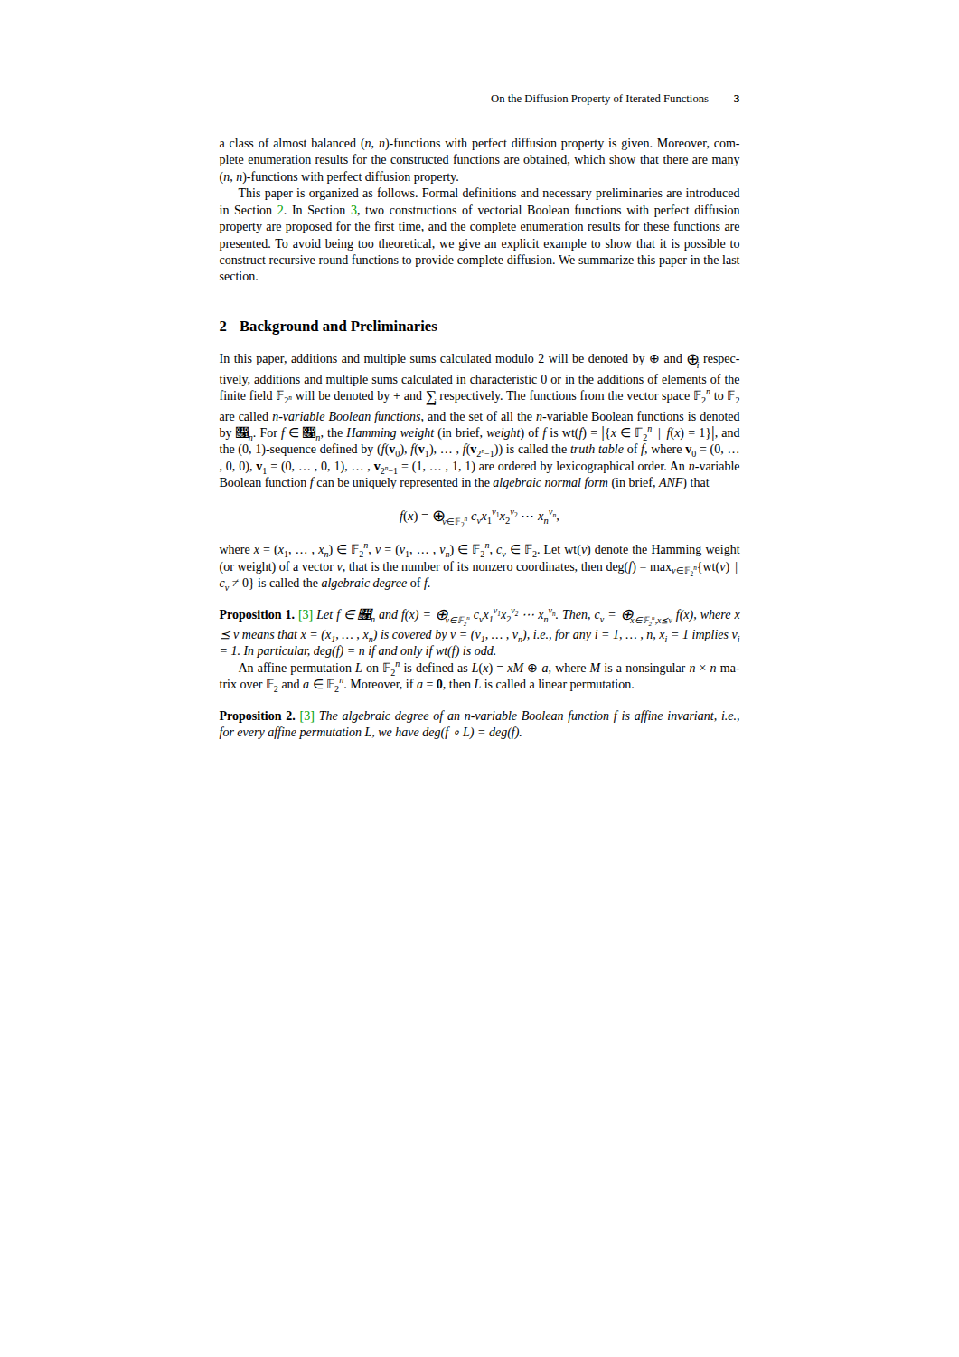On the Diffusion Property of Iterated Functions 3
a class of almost balanced (n, n)-functions with perfect diffusion property is given. Moreover, complete enumeration results for the constructed functions are obtained, which show that there are many (n, n)-functions with perfect diffusion property.
This paper is organized as follows. Formal definitions and necessary preliminaries are introduced in Section 2. In Section 3, two constructions of vectorial Boolean functions with perfect diffusion property are proposed for the first time, and the complete enumeration results for these functions are presented. To avoid being too theoretical, we give an explicit example to show that it is possible to construct recursive round functions to provide complete diffusion. We summarize this paper in the last section.
2 Background and Preliminaries
In this paper, additions and multiple sums calculated modulo 2 will be denoted by ⊕ and ⊕i respectively, additions and multiple sums calculated in characteristic 0 or in the additions of elements of the finite field 𝔽2n will be denoted by + and ∑i respectively. The functions from the vector space 𝔽2n to 𝔽2 are called n-variable Boolean functions, and the set of all the n-variable Boolean functions is denoted by 𝉡n. For f ∈ 𝉡n, the Hamming weight (in brief, weight) of f is wt(f) = |{x ∈ 𝔽2n | f(x) = 1}|, and the (0, 1)-sequence defined by (f(v0), f(v1), … , f(v2n−1)) is called the truth table of f, where v0 = (0, … , 0, 0), v1 = (0, … , 0, 1), … , v2n−1 = (1, … , 1, 1) are ordered by lexicographical order. An n-variable Boolean function f can be uniquely represented in the algebraic normal form (in brief, ANF) that
f(x) = ⊕v∈𝔽2n cvx1v1x2v2 ⋯ xnvn,
where x = (x1, … , xn) ∈ 𝔽2n, v = (v1, … , vn) ∈ 𝔽2n, cv ∈ 𝔽2. Let wt(v) denote the Hamming weight (or weight) of a vector v, that is the number of its nonzero coordinates, then deg(f) = maxv∈𝔽2n{wt(v) | cv ≠ 0} is called the algebraic degree of f.
Proposition 1. [3] Let f ∈ 𝉡n and f(x) = ⊕v∈𝔽2n cvx1v1x2v2 ⋯ xnvn. Then, cv = ⊕x∈𝔽2n,x⪯v f(x), where x ⪯ v means that x = (x1, … , xn) is covered by v = (v1, … , vn), i.e., for any i = 1, … , n, xi = 1 implies vi = 1. In particular, deg(f) = n if and only if wt(f) is odd.
An affine permutation L on 𝔽2n is defined as L(x) = xM ⊕ a, where M is a nonsingular n × n matrix over 𝔽2 and a ∈ 𝔽2n. Moreover, if a = 0, then L is called a linear permutation.
Proposition 2. [3] The algebraic degree of an n-variable Boolean function f is affine invariant, i.e., for every affine permutation L, we have deg(f ∘ L) = deg(f).